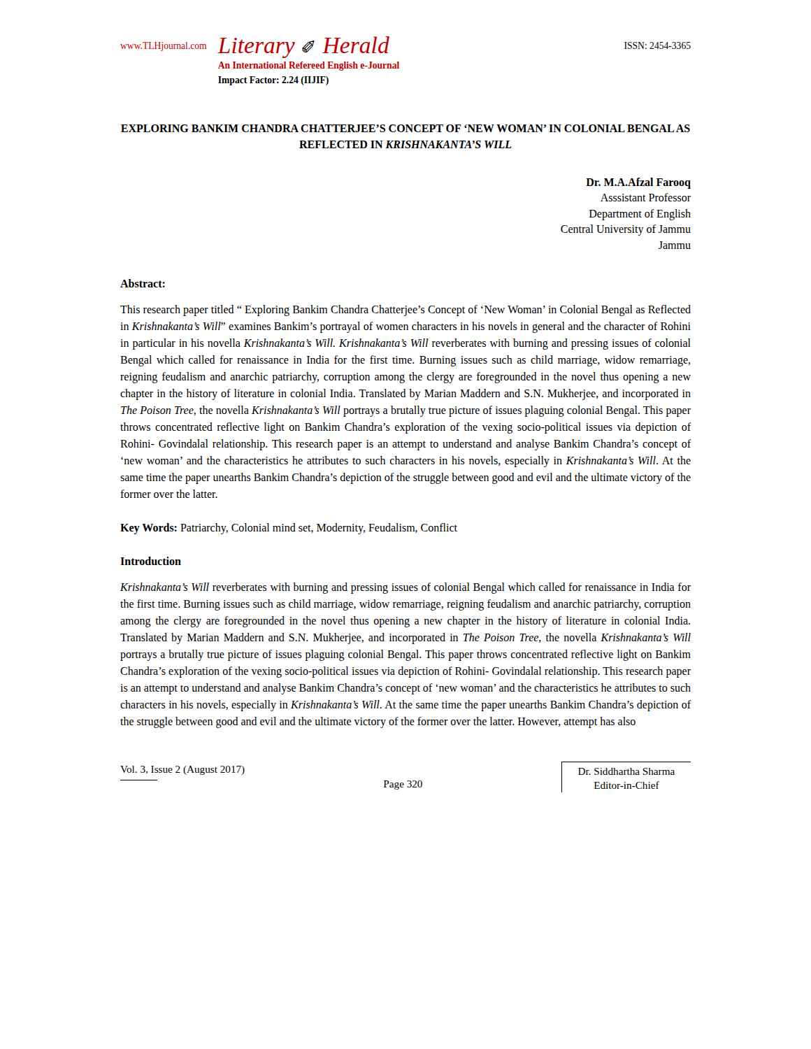www.TLHjournal.com
Literary ✐ Herald
An International Refereed English e-Journal
Impact Factor: 2.24 (IIJIF)
ISSN: 2454-3365
Exploring Bankim Chandra Chatterjee’s Concept of ‘New Woman’ in Colonial Bengal as Reflected in Krishnakanta’s Will
Dr. M.A.Afzal Farooq
Asssistant Professor
Department of English
Central University of Jammu
Jammu
Abstract:
This research paper titled “ Exploring Bankim Chandra Chatterjee’s Concept of ‘New Woman’ in Colonial Bengal as Reflected in Krishnakanta’s Will” examines Bankim’s portrayal of women characters in his novels in general and the character of Rohini in particular in his novella Krishnakanta’s Will. Krishnakanta’s Will reverberates with burning and pressing issues of colonial Bengal which called for renaissance in India for the first time. Burning issues such as child marriage, widow remarriage, reigning feudalism and anarchic patriarchy, corruption among the clergy are foregrounded in the novel thus opening a new chapter in the history of literature in colonial India. Translated by Marian Maddern and S.N. Mukherjee, and incorporated in The Poison Tree, the novella Krishnakanta’s Will portrays a brutally true picture of issues plaguing colonial Bengal. This paper throws concentrated reflective light on Bankim Chandra’s exploration of the vexing socio-political issues via depiction of Rohini- Govindalal relationship. This research paper is an attempt to understand and analyse Bankim Chandra’s concept of ‘new woman’ and the characteristics he attributes to such characters in his novels, especially in Krishnakanta’s Will. At the same time the paper unearths Bankim Chandra’s depiction of the struggle between good and evil and the ultimate victory of the former over the latter.
Key Words: Patriarchy, Colonial mind set, Modernity, Feudalism, Conflict
Introduction
Krishnakanta’s Will reverberates with burning and pressing issues of colonial Bengal which called for renaissance in India for the first time. Burning issues such as child marriage, widow remarriage, reigning feudalism and anarchic patriarchy, corruption among the clergy are foregrounded in the novel thus opening a new chapter in the history of literature in colonial India. Translated by Marian Maddern and S.N. Mukherjee, and incorporated in The Poison Tree, the novella Krishnakanta’s Will portrays a brutally true picture of issues plaguing colonial Bengal. This paper throws concentrated reflective light on Bankim Chandra’s exploration of the vexing socio-political issues via depiction of Rohini- Govindalal relationship. This research paper is an attempt to understand and analyse Bankim Chandra’s concept of ‘new woman’ and the characteristics he attributes to such characters in his novels, especially in Krishnakanta’s Will. At the same time the paper unearths Bankim Chandra’s depiction of the struggle between good and evil and the ultimate victory of the former over the latter. However, attempt has also
Vol. 3, Issue 2 (August 2017)
Page 320
Dr. Siddhartha Sharma
Editor-in-Chief